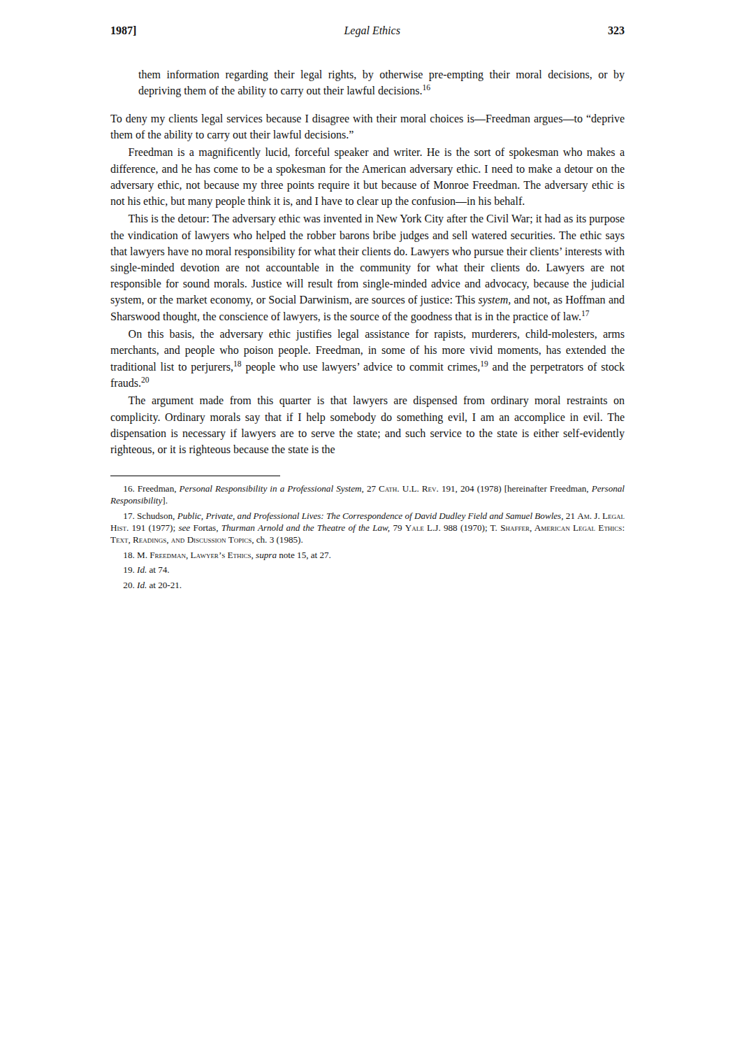1987] Legal Ethics 323
them information regarding their legal rights, by otherwise pre-empting their moral decisions, or by depriving them of the ability to carry out their lawful decisions.16
To deny my clients legal services because I disagree with their moral choices is—Freedman argues—to “deprive them of the ability to carry out their lawful decisions.”
Freedman is a magnificently lucid, forceful speaker and writer. He is the sort of spokesman who makes a difference, and he has come to be a spokesman for the American adversary ethic. I need to make a detour on the adversary ethic, not because my three points require it but because of Monroe Freedman. The adversary ethic is not his ethic, but many people think it is, and I have to clear up the confusion—in his behalf.
This is the detour: The adversary ethic was invented in New York City after the Civil War; it had as its purpose the vindication of lawyers who helped the robber barons bribe judges and sell watered securities. The ethic says that lawyers have no moral responsibility for what their clients do. Lawyers who pursue their clients’ interests with single-minded devotion are not accountable in the community for what their clients do. Lawyers are not responsible for sound morals. Justice will result from single-minded advice and advocacy, because the judicial system, or the market economy, or Social Darwinism, are sources of justice: This system, and not, as Hoffman and Sharswood thought, the conscience of lawyers, is the source of the goodness that is in the practice of law.17
On this basis, the adversary ethic justifies legal assistance for rapists, murderers, child-molesters, arms merchants, and people who poison people. Freedman, in some of his more vivid moments, has extended the traditional list to perjurers,18 people who use lawyers’ advice to commit crimes,19 and the perpetrators of stock frauds.20
The argument made from this quarter is that lawyers are dispensed from ordinary moral restraints on complicity. Ordinary morals say that if I help somebody do something evil, I am an accomplice in evil. The dispensation is necessary if lawyers are to serve the state; and such service to the state is either self-evidently righteous, or it is righteous because the state is the
16. Freedman, Personal Responsibility in a Professional System, 27 Cath. U.L. Rev. 191, 204 (1978) [hereinafter Freedman, Personal Responsibility].
17. Schudson, Public, Private, and Professional Lives: The Correspondence of David Dudley Field and Samuel Bowles, 21 Am. J. Legal Hist. 191 (1977); see Fortas, Thurman Arnold and the Theatre of the Law, 79 Yale L.J. 988 (1970); T. Shaffer, American Legal Ethics: Text, Readings, and Discussion Topics, ch. 3 (1985).
18. M. Freedman, Lawyer’s Ethics, supra note 15, at 27.
19. Id. at 74.
20. Id. at 20-21.